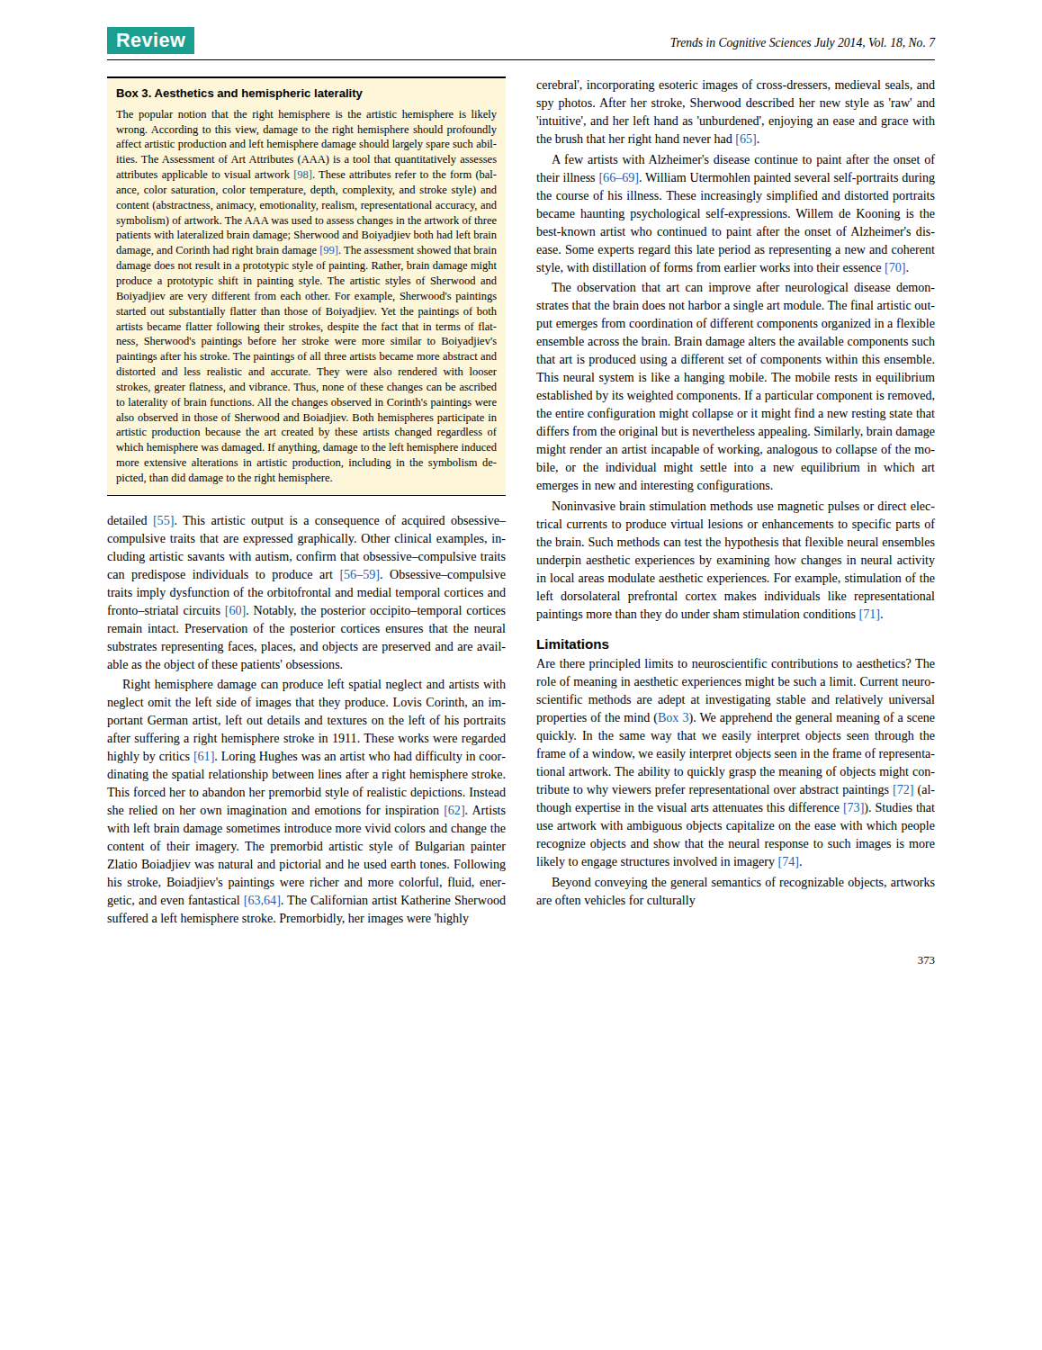Review Trends in Cognitive Sciences July 2014, Vol. 18, No. 7
Box 3. Aesthetics and hemispheric laterality
The popular notion that the right hemisphere is the artistic hemisphere is likely wrong. According to this view, damage to the right hemisphere should profoundly affect artistic production and left hemisphere damage should largely spare such abilities. The Assessment of Art Attributes (AAA) is a tool that quantitatively assesses attributes applicable to visual artwork [98]. These attributes refer to the form (balance, color saturation, color temperature, depth, complexity, and stroke style) and content (abstractness, animacy, emotionality, realism, representational accuracy, and symbolism) of artwork. The AAA was used to assess changes in the artwork of three patients with lateralized brain damage; Sherwood and Boiyadjiev both had left brain damage, and Corinth had right brain damage [99]. The assessment showed that brain damage does not result in a prototypic style of painting. Rather, brain damage might produce a prototypic shift in painting style. The artistic styles of Sherwood and Boiyadjiev are very different from each other. For example, Sherwood's paintings started out substantially flatter than those of Boiyadjiev. Yet the paintings of both artists became flatter following their strokes, despite the fact that in terms of flatness, Sherwood's paintings before her stroke were more similar to Boiyadjiev's paintings after his stroke. The paintings of all three artists became more abstract and distorted and less realistic and accurate. They were also rendered with looser strokes, greater flatness, and vibrance. Thus, none of these changes can be ascribed to laterality of brain functions. All the changes observed in Corinth's paintings were also observed in those of Sherwood and Boiadjiev. Both hemispheres participate in artistic production because the art created by these artists changed regardless of which hemisphere was damaged. If anything, damage to the left hemisphere induced more extensive alterations in artistic production, including in the symbolism depicted, than did damage to the right hemisphere.
detailed [55]. This artistic output is a consequence of acquired obsessive–compulsive traits that are expressed graphically. Other clinical examples, including artistic savants with autism, confirm that obsessive–compulsive traits can predispose individuals to produce art [56–59]. Obsessive–compulsive traits imply dysfunction of the orbitofrontal and medial temporal cortices and fronto–striatal circuits [60]. Notably, the posterior occipito–temporal cortices remain intact. Preservation of the posterior cortices ensures that the neural substrates representing faces, places, and objects are preserved and are available as the object of these patients' obsessions.
Right hemisphere damage can produce left spatial neglect and artists with neglect omit the left side of images that they produce. Lovis Corinth, an important German artist, left out details and textures on the left of his portraits after suffering a right hemisphere stroke in 1911. These works were regarded highly by critics [61]. Loring Hughes was an artist who had difficulty in coordinating the spatial relationship between lines after a right hemisphere stroke. This forced her to abandon her premorbid style of realistic depictions. Instead she relied on her own imagination and emotions for inspiration [62]. Artists with left brain damage sometimes introduce more vivid colors and change the content of their imagery. The premorbid artistic style of Bulgarian painter Zlatio Boiadjiev was natural and pictorial and he used earth tones. Following his stroke, Boiadjiev's paintings were richer and more colorful, fluid, energetic, and even fantastical [63,64]. The Californian artist Katherine Sherwood suffered a left hemisphere stroke. Premorbidly, her images were 'highly
cerebral', incorporating esoteric images of cross-dressers, medieval seals, and spy photos. After her stroke, Sherwood described her new style as 'raw' and 'intuitive', and her left hand as 'unburdened', enjoying an ease and grace with the brush that her right hand never had [65].
A few artists with Alzheimer's disease continue to paint after the onset of their illness [66–69]. William Utermohlen painted several self-portraits during the course of his illness. These increasingly simplified and distorted portraits became haunting psychological self-expressions. Willem de Kooning is the best-known artist who continued to paint after the onset of Alzheimer's disease. Some experts regard this late period as representing a new and coherent style, with distillation of forms from earlier works into their essence [70].
The observation that art can improve after neurological disease demonstrates that the brain does not harbor a single art module. The final artistic output emerges from coordination of different components organized in a flexible ensemble across the brain. Brain damage alters the available components such that art is produced using a different set of components within this ensemble. This neural system is like a hanging mobile. The mobile rests in equilibrium established by its weighted components. If a particular component is removed, the entire configuration might collapse or it might find a new resting state that differs from the original but is nevertheless appealing. Similarly, brain damage might render an artist incapable of working, analogous to collapse of the mobile, or the individual might settle into a new equilibrium in which art emerges in new and interesting configurations.
Noninvasive brain stimulation methods use magnetic pulses or direct electrical currents to produce virtual lesions or enhancements to specific parts of the brain. Such methods can test the hypothesis that flexible neural ensembles underpin aesthetic experiences by examining how changes in neural activity in local areas modulate aesthetic experiences. For example, stimulation of the left dorsolateral prefrontal cortex makes individuals like representational paintings more than they do under sham stimulation conditions [71].
Limitations
Are there principled limits to neuroscientific contributions to aesthetics? The role of meaning in aesthetic experiences might be such a limit. Current neuroscientific methods are adept at investigating stable and relatively universal properties of the mind (Box 3). We apprehend the general meaning of a scene quickly. In the same way that we easily interpret objects seen through the frame of a window, we easily interpret objects seen in the frame of representational artwork. The ability to quickly grasp the meaning of objects might contribute to why viewers prefer representational over abstract paintings [72] (although expertise in the visual arts attenuates this difference [73]). Studies that use artwork with ambiguous objects capitalize on the ease with which people recognize objects and show that the neural response to such images is more likely to engage structures involved in imagery [74].
Beyond conveying the general semantics of recognizable objects, artworks are often vehicles for culturally
373